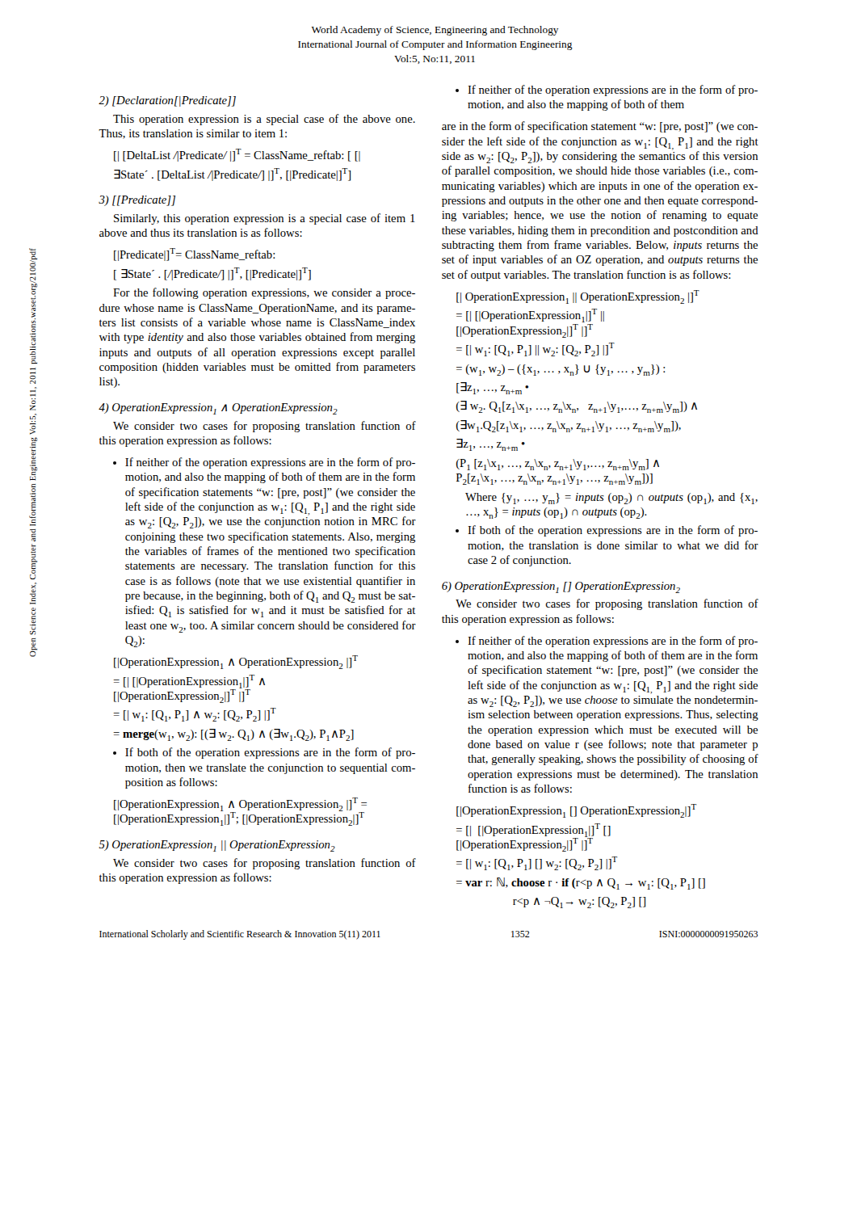Open Science Index, Computer and Information Engineering Vol:5, No:11, 2011 publications.waset.org/2100/pdf
World Academy of Science, Engineering and Technology
International Journal of Computer and Information Engineering
Vol:5, No:11, 2011
2) [Declaration[|Predicate]]
This operation expression is a special case of the above one. Thus, its translation is similar to item 1:
[| [DeltaList /|Predicate/ |]T = ClassName_reftab: [ [|
∃State´ . [DeltaList /|Predicate/] |]T, [|Predicate|]T]
3) [[Predicate]]
Similarly, this operation expression is a special case of item 1 above and thus its translation is as follows:
[|Predicate|]T= ClassName_reftab:
[ ∃State´ . [/|Predicate/] |]T, [|Predicate|]T]
For the following operation expressions, we consider a procedure whose name is ClassName_OperationName, and its parameters list consists of a variable whose name is ClassName_index with type identity and also those variables obtained from merging inputs and outputs of all operation expressions except parallel composition (hidden variables must be omitted from parameters list).
4) OperationExpression1 ∧ OperationExpression2
We consider two cases for proposing translation function of this operation expression as follows:
If neither of the operation expressions are in the form of promotion, and also the mapping of both of them are in the form of specification statements “w: [pre, post]” (we consider the left side of the conjunction as w1: [Q1, P1] and the right side as w2: [Q2, P2]), we use the conjunction notion in MRC for conjoining these two specification statements. Also, merging the variables of frames of the mentioned two specification statements are necessary. The translation function for this case is as follows (note that we use existential quantifier in pre because, in the beginning, both of Q1 and Q2 must be satisfied: Q1 is satisfied for w1 and it must be satisfied for at least one w2, too. A similar concern should be considered for Q2):
[|OperationExpression1 ∧ OperationExpression2 |]T
= [| [|OperationExpression1|]T ∧
[|OperationExpression2|]T |]T
= [| w1: [Q1, P1] ∧ w2: [Q2, P2] |]T
= merge(w1, w2): [(∃ w2. Q1) ∧ (∃w1.Q2), P1∧P2]
If both of the operation expressions are in the form of promotion, then we translate the conjunction to sequential composition as follows:
[|OperationExpression1 ∧ OperationExpression2 |]T =
[|OperationExpression1|]T; [|OperationExpression2|]T
5) OperationExpression1 || OperationExpression2
We consider two cases for proposing translation function of this operation expression as follows:
If neither of the operation expressions are in the form of promotion, and also the mapping of both of them
are in the form of specification statement “w: [pre, post]” (we consider the left side of the conjunction as w1: [Q1, P1] and the right side as w2: [Q2, P2]), by considering the semantics of this version of parallel composition, we should hide those variables (i.e., communicating variables) which are inputs in one of the operation expressions and outputs in the other one and then equate corresponding variables; hence, we use the notion of renaming to equate these variables, hiding them in precondition and postcondition and subtracting them from frame variables. Below, inputs returns the set of input variables of an OZ operation, and outputs returns the set of output variables. The translation function is as follows:
[| OperationExpression1 || OperationExpression2 |]T
= [| [|OperationExpression1|]T ||
[|OperationExpression2|]T |]T
= [| w1: [Q1, P1] || w2: [Q2, P2] |]T
= (w1, w2) – ({x1, … , xn} ∪ {y1, … , ym}) :
[∃z1, …, zn+m •
(∃ w2. Q1[z1\x1, …, zn\xn, zn+1\y1,…, zn+m\ym]) ∧
(∃w1.Q2[z1\x1, …, zn\xn, zn+1\y1, …, zn+m\ym]),
∃z1, …, zn+m •
(P1 [z1\x1, …, zn\xn, zn+1\y1,…, zn+m\ym] ∧
P2[z1\x1, …, zn\xn, zn+1\y1, …, zn+m\ym])]
Where {y1, …, ym} = inputs (op2) ∩ outputs (op1), and {x1, …, xn} = inputs (op1) ∩ outputs (op2).
If both of the operation expressions are in the form of promotion, the translation is done similar to what we did for case 2 of conjunction.
6) OperationExpression1 [] OperationExpression2
We consider two cases for proposing translation function of this operation expression as follows:
If neither of the operation expressions are in the form of promotion, and also the mapping of both of them are in the form of specification statement “w: [pre, post]” (we consider the left side of the conjunction as w1: [Q1, P1] and the right side as w2: [Q2, P2]), we use choose to simulate the nondeterminism selection between operation expressions. Thus, selecting the operation expression which must be executed will be done based on value r (see follows; note that parameter p that, generally speaking, shows the possibility of choosing of operation expressions must be determined). The translation function is as follows:
[|OperationExpression1 [] OperationExpression2|]T
= [| [|OperationExpression1|]T []
[|OperationExpression2|]T |]T
= [| w1: [Q1, P1] [] w2: [Q2, P2] |]T
= var r: ℕ, choose r · if (r<p ∧ Q1 → w1: [Q1, P1] []
r<p ∧ ¬Q1→ w2: [Q2, P2] []
International Scholarly and Scientific Research & Innovation 5(11) 2011 1352 ISNI:0000000091950263